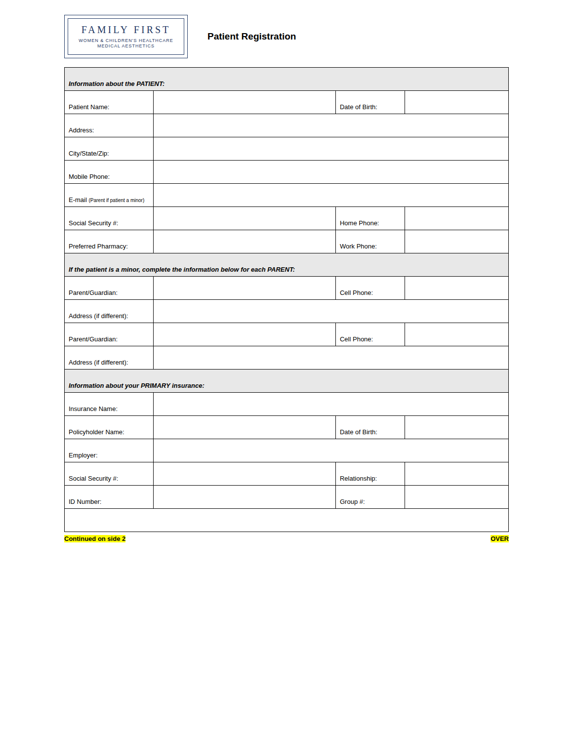FAMILY FIRST
Women & Children's Healthcare
Medical Aesthetics
Patient Registration
| Information about the PATIENT: |
| Patient Name: | | Date of Birth: | |
| Address: | |
| City/State/Zip: | |
| Mobile Phone: | |
| E-mail (Parent if patient a minor) | |
| Social Security #: | | Home Phone: | |
| Preferred Pharmacy: | | Work Phone: | |
| If the patient is a minor, complete the information below for each PARENT: |
| Parent/Guardian: | | Cell Phone: | |
| Address (if different): | |
| Parent/Guardian: | | Cell Phone: | |
| Address (if different): | |
| Information about your PRIMARY insurance: |
| Insurance Name: | |
| Policyholder Name: | | Date of Birth: | |
| Employer: | |
| Social Security #: | | Relationship: | |
| ID Number: | | Group #: | |
Continued on side 2 OVER